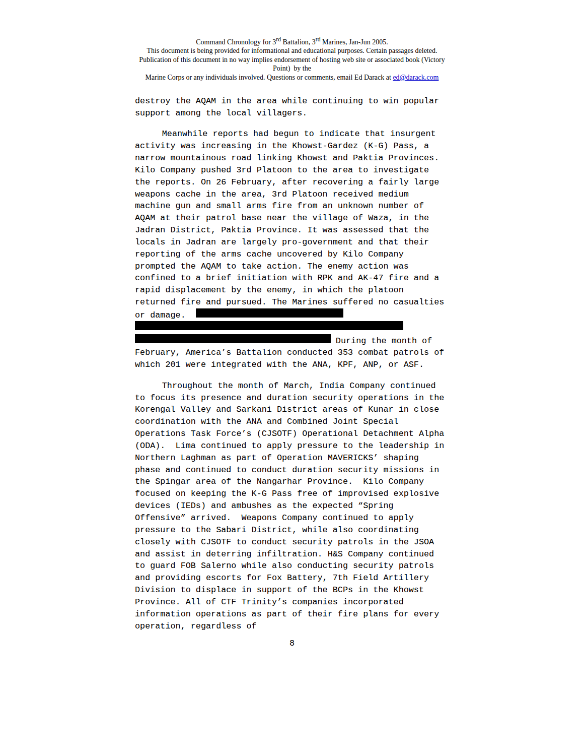Command Chronology for 3rd Battalion, 3rd Marines, Jan-Jun 2005.
This document is being provided for informational and educational purposes. Certain passages deleted.
Publication of this document in no way implies endorsement of hosting web site or associated book (Victory Point) by the
Marine Corps or any individuals involved. Questions or comments, email Ed Darack at ed@darack.com
destroy the AQAM in the area while continuing to win popular support among the local villagers.
Meanwhile reports had begun to indicate that insurgent activity was increasing in the Khowst-Gardez (K-G) Pass, a narrow mountainous road linking Khowst and Paktia Provinces. Kilo Company pushed 3rd Platoon to the area to investigate the reports. On 26 February, after recovering a fairly large weapons cache in the area, 3rd Platoon received medium machine gun and small arms fire from an unknown number of AQAM at their patrol base near the village of Waza, in the Jadran District, Paktia Province. It was assessed that the locals in Jadran are largely pro-government and that their reporting of the arms cache uncovered by Kilo Company prompted the AQAM to take action. The enemy action was confined to a brief initiation with RPK and AK-47 fire and a rapid displacement by the enemy, in which the platoon returned fire and pursued. The Marines suffered no casualties or damage.
During the month of February, America’s Battalion conducted 353 combat patrols of which 201 were integrated with the ANA, KPF, ANP, or ASF.
Throughout the month of March, India Company continued to focus its presence and duration security operations in the Korengal Valley and Sarkani District areas of Kunar in close coordination with the ANA and Combined Joint Special Operations Task Force’s (CJSOTF) Operational Detachment Alpha (ODA). Lima continued to apply pressure to the leadership in Northern Laghman as part of Operation MAVERICKS’ shaping phase and continued to conduct duration security missions in the Spingar area of the Nangarhar Province. Kilo Company focused on keeping the K-G Pass free of improvised explosive devices (IEDs) and ambushes as the expected “Spring Offensive” arrived. Weapons Company continued to apply pressure to the Sabari District, while also coordinating closely with CJSOTF to conduct security patrols in the JSOA and assist in deterring infiltration. H&S Company continued to guard FOB Salerno while also conducting security patrols and providing escorts for Fox Battery, 7th Field Artillery Division to displace in support of the BCPs in the Khowst Province. All of CTF Trinity’s companies incorporated information operations as part of their fire plans for every operation, regardless of
8